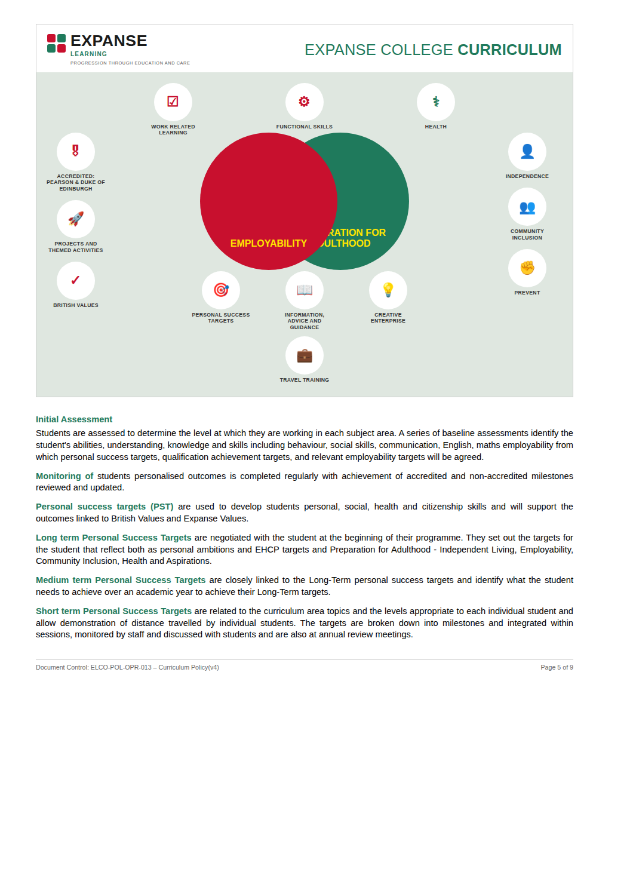EXPANSE
LEARNING
Progression through education and care
EXPANSE COLLEGE CURRICULUM
☑
WORK RELATED LEARNING
⚙
FUNCTIONAL SKILLS
⚕
HEALTH
🎖
ACCREDITED: PEARSON & DUKE OF EDINBURGH
🚀
PROJECTS AND THEMED ACTIVITIES
✓
BRITISH VALUES
EMPLOYABILITY
PREPARATION FOR
ADULTHOOD
🎯
PERSONAL SUCCESS TARGETS
📖
INFORMATION, ADVICE AND GUIDANCE
💡
CREATIVE ENTERPRISE
💼
TRAVEL TRAINING
👤
INDEPENDENCE
👥
COMMUNITY INCLUSION
✊
PREVENT
Initial Assessment
Students are assessed to determine the level at which they are working in each subject area. A series of baseline assessments identify the student's abilities, understanding, knowledge and skills including behaviour, social skills, communication, English, maths employability from which personal success targets, qualification achievement targets, and relevant employability targets will be agreed.
Monitoring of students personalised outcomes is completed regularly with achievement of accredited and non-accredited milestones reviewed and updated.
Personal success targets (PST) are used to develop students personal, social, health and citizenship skills and will support the outcomes linked to British Values and Expanse Values.
Long term Personal Success Targets are negotiated with the student at the beginning of their programme. They set out the targets for the student that reflect both as personal ambitions and EHCP targets and Preparation for Adulthood - Independent Living, Employability, Community Inclusion, Health and Aspirations.
Medium term Personal Success Targets are closely linked to the Long-Term personal success targets and identify what the student needs to achieve over an academic year to achieve their Long-Term targets.
Short term Personal Success Targets are related to the curriculum area topics and the levels appropriate to each individual student and allow demonstration of distance travelled by individual students. The targets are broken down into milestones and integrated within sessions, monitored by staff and discussed with students and are also at annual review meetings.
Document Control: ELCO-POL-OPR-013 – Curriculum Policy(v4) Page 5 of 9